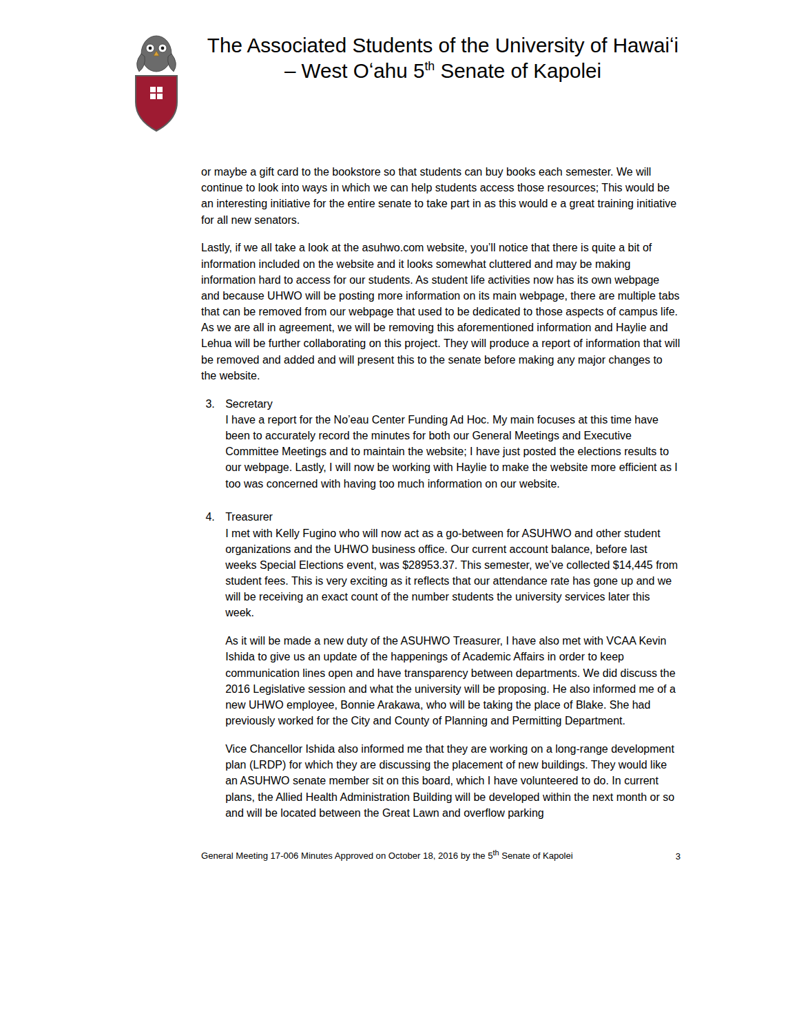ASUHWO Crest
The Associated Students of the University of Hawaiʻi – West Oʻahu 5th Senate of Kapolei
or maybe a gift card to the bookstore so that students can buy books each semester. We will continue to look into ways in which we can help students access those resources; This would be an interesting initiative for the entire senate to take part in as this would e a great training initiative for all new senators.
Lastly, if we all take a look at the asuhwo.com website, you’ll notice that there is quite a bit of information included on the website and it looks somewhat cluttered and may be making information hard to access for our students. As student life activities now has its own webpage and because UHWO will be posting more information on its main webpage, there are multiple tabs that can be removed from our webpage that used to be dedicated to those aspects of campus life. As we are all in agreement, we will be removing this aforementioned information and Haylie and Lehua will be further collaborating on this project. They will produce a report of information that will be removed and added and will present this to the senate before making any major changes to the website.
Secretary
I have a report for the No’eau Center Funding Ad Hoc. My main focuses at this time have been to accurately record the minutes for both our General Meetings and Executive Committee Meetings and to maintain the website; I have just posted the elections results to our webpage. Lastly, I will now be working with Haylie to make the website more efficient as I too was concerned with having too much information on our website.
Treasurer
I met with Kelly Fugino who will now act as a go-between for ASUHWO and other student organizations and the UHWO business office. Our current account balance, before last weeks Special Elections event, was $28953.37. This semester, we’ve collected $14,445 from student fees. This is very exciting as it reflects that our attendance rate has gone up and we will be receiving an exact count of the number students the university services later this week.
As it will be made a new duty of the ASUHWO Treasurer, I have also met with VCAA Kevin Ishida to give us an update of the happenings of Academic Affairs in order to keep communication lines open and have transparency between departments. We did discuss the 2016 Legislative session and what the university will be proposing. He also informed me of a new UHWO employee, Bonnie Arakawa, who will be taking the place of Blake. She had previously worked for the City and County of Planning and Permitting Department.
Vice Chancellor Ishida also informed me that they are working on a long-range development plan (LRDP) for which they are discussing the placement of new buildings. They would like an ASUHWO senate member sit on this board, which I have volunteered to do. In current plans, the Allied Health Administration Building will be developed within the next month or so and will be located between the Great Lawn and overflow parking
General Meeting 17-006 Minutes Approved on October 18, 2016 by the 5th Senate of Kapolei 3